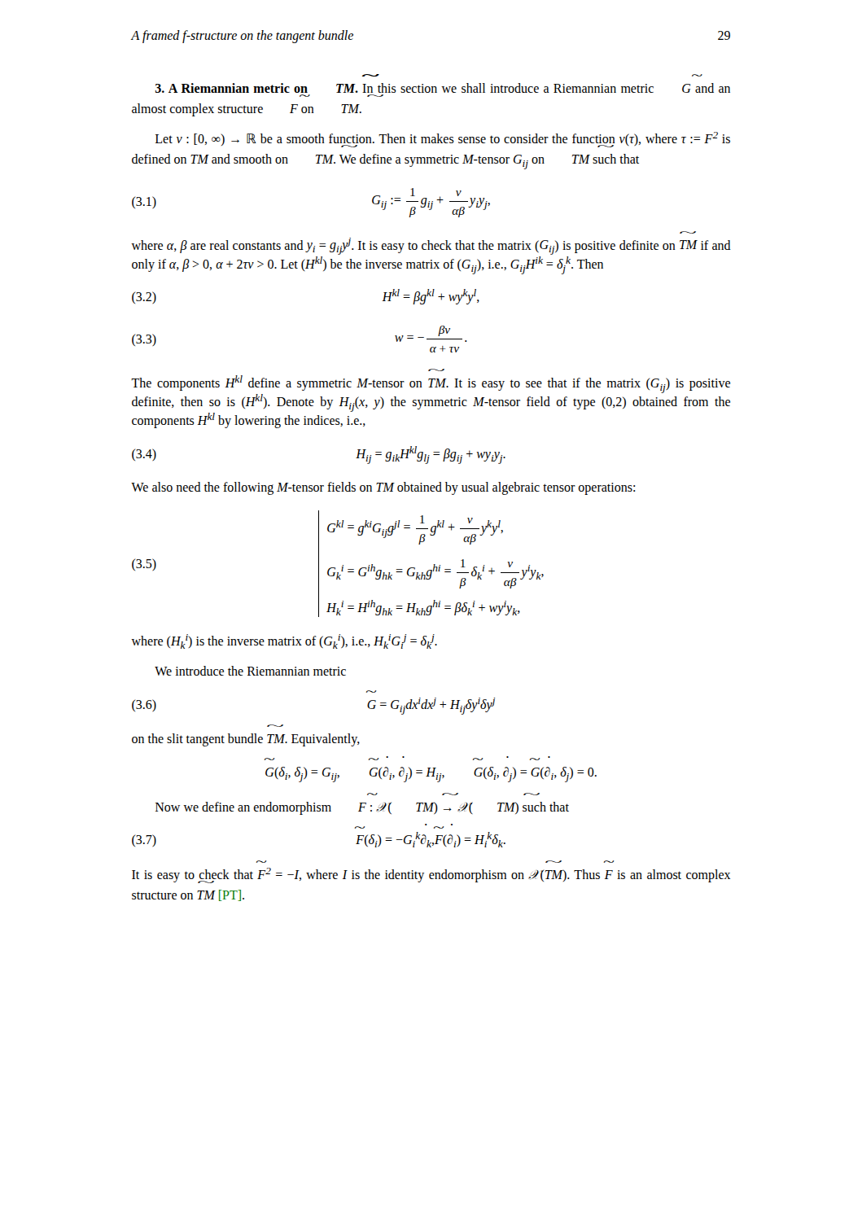A framed f-structure on the tangent bundle 29
3. A Riemannian metric on TM. In this section we shall introduce a Riemannian metric G and an almost complex structure F on TM.
Let v : [0, ∞) → ℝ be a smooth function. Then it makes sense to consider the function v(τ), where τ := F2 is defined on TM and smooth on TM. We define a symmetric M-tensor Gij on TM such that
(3.1) Gij := 1 β gij + vαβ yiyj,
where α, β are real constants and yi = gijyj. It is easy to check that the matrix (Gij) is positive definite on TM if and only if α, β > 0, α + 2τv > 0. Let (Hkl) be the inverse matrix of (Gij), i.e., GijHik = δjk. Then
(3.2) Hkl = βgkl + wykyl,
(3.3) w = −βv α + τv.
The components Hkl define a symmetric M-tensor on TM. It is easy to see that if the matrix (Gij) is positive definite, then so is (Hkl). Denote by Hij(x, y) the symmetric M-tensor field of type (0,2) obtained from the components Hkl by lowering the indices, i.e.,
(3.4) Hij = gikHklglj = βgij + wyiyj.
We also need the following M-tensor fields on TM obtained by usual algebraic tensor operations:
(3.5) Gkl = gkiGijgjl = 1 β gkl + vαβ ykyl, Gki = Gihghk = Gkhghi = 1 β δki + vαβ yiyk, Hki = Hihghk = Hkhghi = βδki + wyiyk,
where (Hki) is the inverse matrix of (Gki), i.e., HkiGij = δkj.
We introduce the Riemannian metric
(3.6) G = Gijdxidxj + Hijδyiδyj
on the slit tangent bundle TM. Equivalently,
G(δi, δj) = Gij, G(∂i, ∂j) = Hij, G(δi, ∂j) = G(∂i, δj) = 0.
Now we define an endomorphism F : 𝒳(TM) → 𝒳(TM) such that
(3.7) F(δi) = −Gik∂k, F(∂i) = Hikδk.
It is easy to check that F2 = −I, where I is the identity endomorphism on 𝒳(TM). Thus F is an almost complex structure on TM [PT].